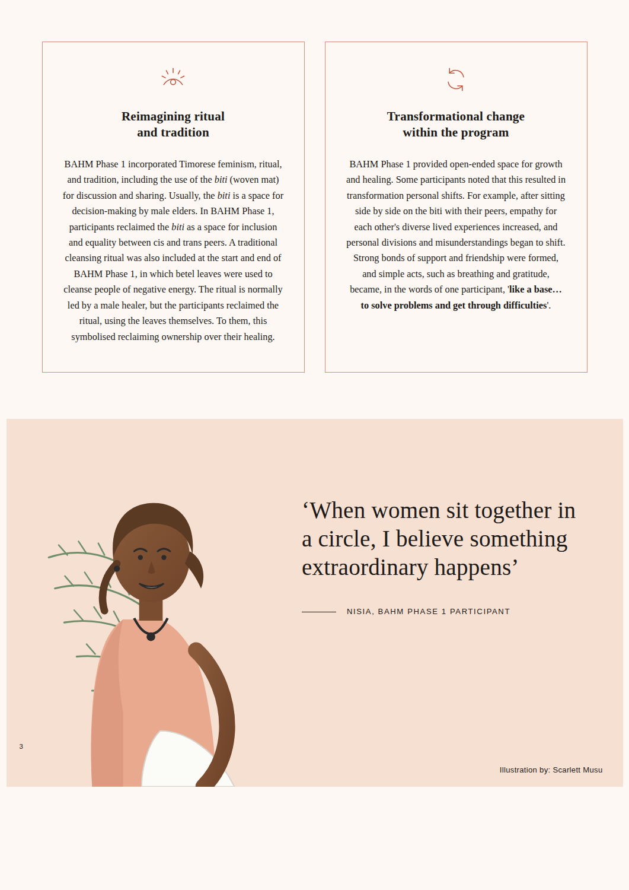Reimagining ritual
and tradition
BAHM Phase 1 incorporated Timorese feminism, ritual, and tradition, including the use of the biti (woven mat) for discussion and sharing. Usually, the biti is a space for decision-making by male elders. In BAHM Phase 1, participants reclaimed the biti as a space for inclusion and equality between cis and trans peers. A traditional cleansing ritual was also included at the start and end of BAHM Phase 1, in which betel leaves were used to cleanse people of negative energy. The ritual is normally led by a male healer, but the participants reclaimed the ritual, using the leaves themselves. To them, this symbolised reclaiming ownership over their healing.
Transformational change
within the program
BAHM Phase 1 provided open-ended space for growth and healing. Some participants noted that this resulted in transformation personal shifts. For example, after sitting side by side on the biti with their peers, empathy for each other's diverse lived experiences increased, and personal divisions and misunderstandings began to shift. Strong bonds of support and friendship were formed, and simple acts, such as breathing and gratitude, became, in the words of one participant, 'like a base…
to solve problems and get through difficulties'.
‘When women sit together in a circle, I believe something extraordinary happens’
Nisia, BAHM Phase 1 participant
3 Illustration by: Scarlett Musu